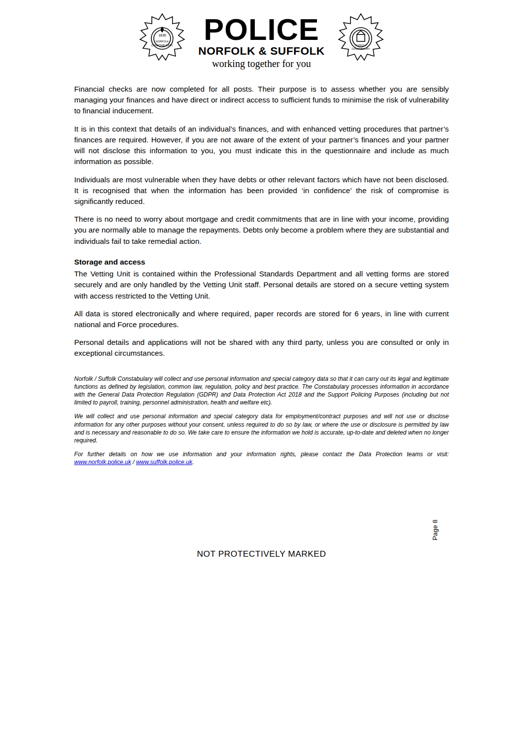1836 NORFOLK CONSTABULARY
POLICE
NORFOLK & SUFFOLK
working together for you
SUFFOLK CONSTABULARY
Financial checks are now completed for all posts. Their purpose is to assess whether you are sensibly managing your finances and have direct or indirect access to sufficient funds to minimise the risk of vulnerability to financial inducement.
It is in this context that details of an individual’s finances, and with enhanced vetting procedures that partner’s finances are required. However, if you are not aware of the extent of your partner’s finances and your partner will not disclose this information to you, you must indicate this in the questionnaire and include as much information as possible.
Individuals are most vulnerable when they have debts or other relevant factors which have not been disclosed. It is recognised that when the information has been provided ‘in confidence’ the risk of compromise is significantly reduced.
There is no need to worry about mortgage and credit commitments that are in line with your income, providing you are normally able to manage the repayments. Debts only become a problem where they are substantial and individuals fail to take remedial action.
Storage and access
The Vetting Unit is contained within the Professional Standards Department and all vetting forms are stored securely and are only handled by the Vetting Unit staff. Personal details are stored on a secure vetting system with access restricted to the Vetting Unit.
All data is stored electronically and where required, paper records are stored for 6 years, in line with current national and Force procedures.
Personal details and applications will not be shared with any third party, unless you are consulted or only in exceptional circumstances.
Norfolk / Suffolk Constabulary will collect and use personal information and special category data so that it can carry out its legal and legitimate functions as defined by legislation, common law, regulation, policy and best practice. The Constabulary processes information in accordance with the General Data Protection Regulation (GDPR) and Data Protection Act 2018 and the Support Policing Purposes (including but not limited to payroll, training, personnel administration, health and welfare etc).
We will collect and use personal information and special category data for employment/contract purposes and will not use or disclose information for any other purposes without your consent, unless required to do so by law, or where the use or disclosure is permitted by law and is necessary and reasonable to do so. We take care to ensure the information we hold is accurate, up-to-date and deleted when no longer required.
For further details on how we use information and your information rights, please contact the Data Protection teams or visit: www.norfolk.police.uk / www.suffolk.police.uk.
Page 8
NOT PROTECTIVELY MARKED